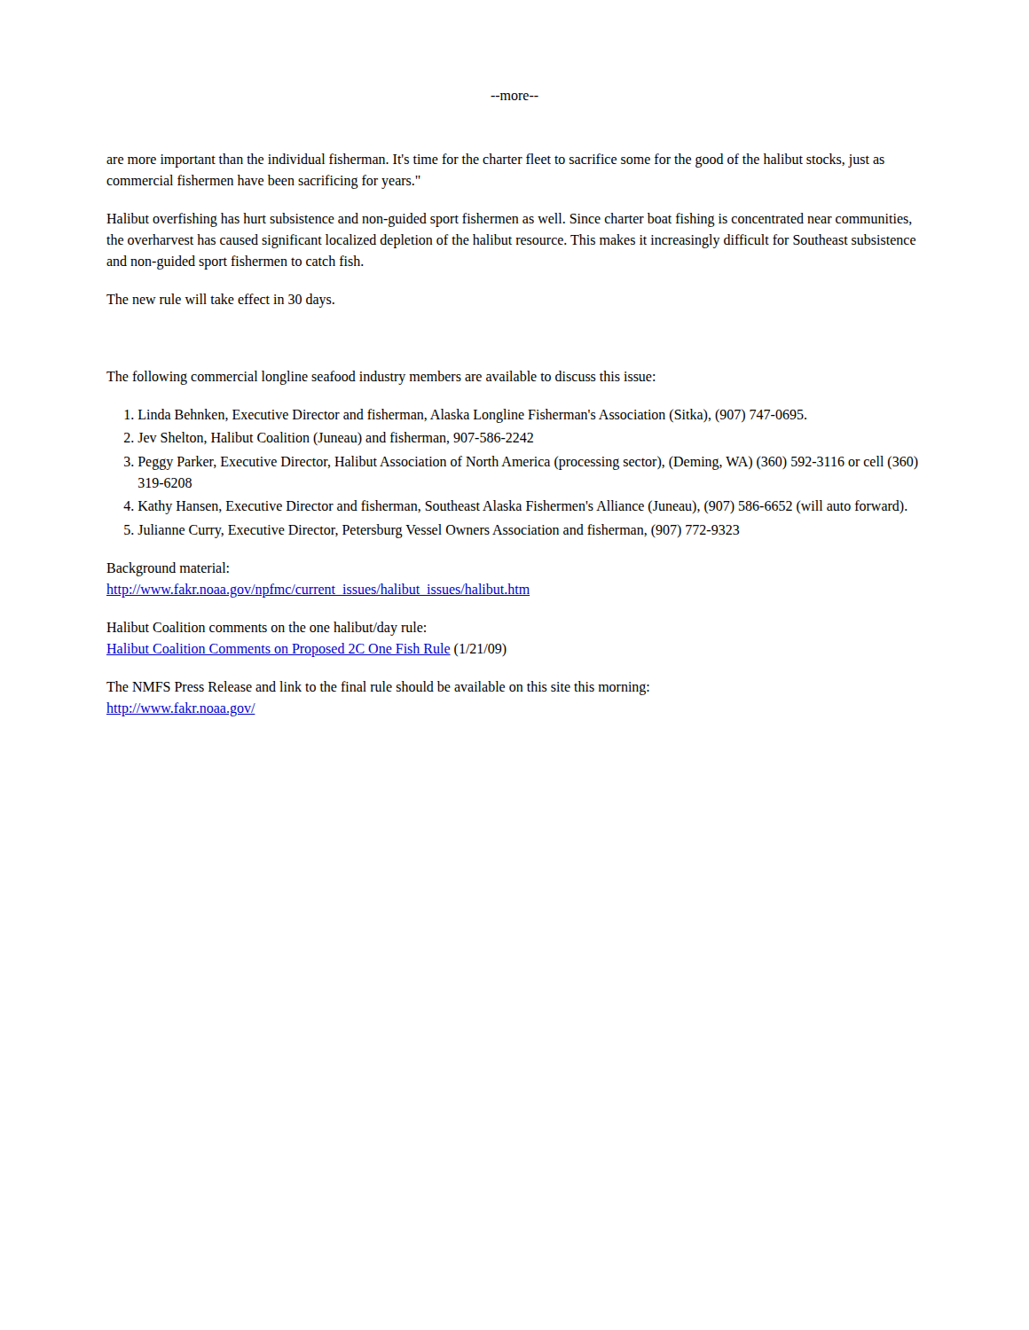--more--
are more important than the individual fisherman. It's time for the charter fleet to sacrifice some for the good of the halibut stocks, just as commercial fishermen have been sacrificing for years."
Halibut overfishing has hurt subsistence and non-guided sport fishermen as well. Since charter boat fishing is concentrated near communities, the overharvest has caused significant localized depletion of the halibut resource. This makes it increasingly difficult for Southeast subsistence and non-guided sport fishermen to catch fish.
The new rule will take effect in 30 days.
The following commercial longline seafood industry members are available to discuss this issue:
Linda Behnken, Executive Director and fisherman, Alaska Longline Fisherman's Association (Sitka), (907) 747-0695.
Jev Shelton, Halibut Coalition (Juneau) and fisherman, 907-586-2242
Peggy Parker, Executive Director, Halibut Association of North America (processing sector), (Deming, WA) (360) 592-3116 or cell (360) 319-6208
Kathy Hansen, Executive Director and fisherman, Southeast Alaska Fishermen's Alliance (Juneau), (907) 586-6652 (will auto forward).
Julianne Curry, Executive Director, Petersburg Vessel Owners Association and fisherman, (907) 772-9323
Background material:
http://www.fakr.noaa.gov/npfmc/current_issues/halibut_issues/halibut.htm
Halibut Coalition comments on the one halibut/day rule:
Halibut Coalition Comments on Proposed 2C One Fish Rule (1/21/09)
The NMFS Press Release and link to the final rule should be available on this site this morning:
http://www.fakr.noaa.gov/